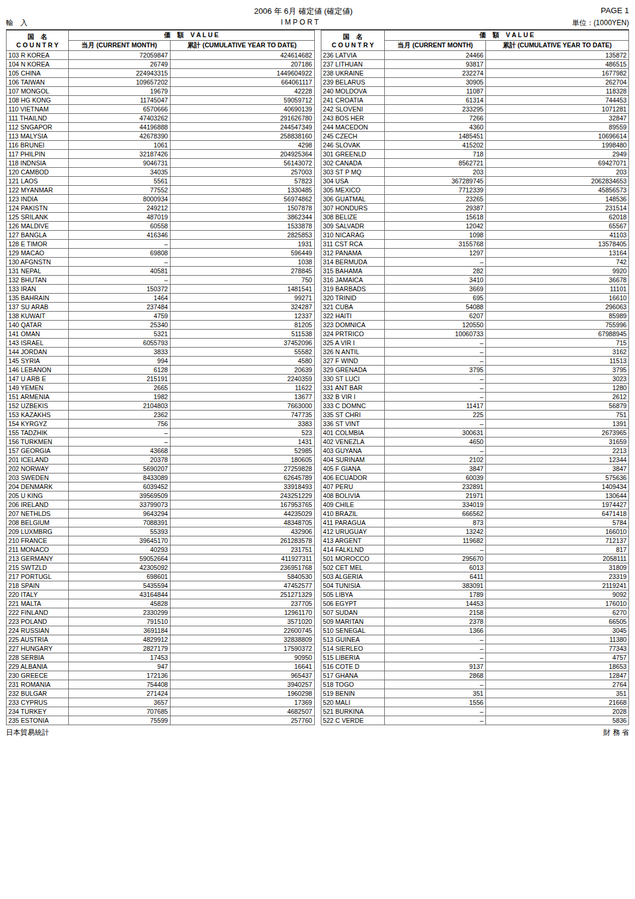2006 年 6月 確定値 (確定値) PAGE 1
輸　入 I M P O R T 単位：(1000YEN)
| 国 名 C O U N T R Y | 価 額 V A L U E |
| --- | --- |
| 当月 (CURRENT MONTH) | 累計 (CUMULATIVE YEAR TO DATE) |
| 103 R KOREA | 72059847 | 424614682 |
| 104 N KOREA | 26749 | 207186 |
| 105 CHINA | 224943315 | 1449604922 |
| 106 TAIWAN | 109657202 | 664061117 |
| 107 MONGOL | 19679 | 42228 |
| 108 HG KONG | 11745047 | 59059712 |
| 110 VIETNAM | 6570666 | 40690139 |
| 111 THAILND | 47403262 | 291626780 |
| 112 SNGAPOR | 44196888 | 244547349 |
| 113 MALYSIA | 42678390 | 258838160 |
| 116 BRUNEI | 1061 | 4298 |
| 117 PHILPIN | 32187426 | 204925364 |
| 118 INDNSIA | 9046731 | 56143072 |
| 120 CAMBOD | 34035 | 257003 |
| 121 LAOS | 5561 | 57823 |
| 122 MYANMAR | 77552 | 1330485 |
| 123 INDIA | 8000934 | 56974862 |
| 124 PAKISTN | 249212 | 1507878 |
| 125 SRILANK | 487019 | 3862344 |
| 126 MALDIVE | 60558 | 1533878 |
| 127 BANGLA | 416346 | 2825853 |
| 128 E TIMOR | – | 1931 |
| 129 MACAO | 69808 | 596449 |
| 130 AFGNSTN | – | 1038 |
| 131 NEPAL | 40581 | 278845 |
| 132 BHUTAN | – | 750 |
| 133 IRAN | 150372 | 1481541 |
| 135 BAHRAIN | 1464 | 99271 |
| 137 SU ARAB | 237484 | 324287 |
| 138 KUWAIT | 4759 | 12337 |
| 140 QATAR | 25340 | 81205 |
| 141 OMAN | 5321 | 511538 |
| 143 ISRAEL | 6055793 | 37452096 |
| 144 JORDAN | 3833 | 55582 |
| 145 SYRIA | 994 | 4580 |
| 146 LEBANON | 6128 | 20639 |
| 147 U ARB E | 215191 | 2240359 |
| 149 YEMEN | 2665 | 11622 |
| 151 ARMENIA | 1982 | 13677 |
| 152 UZBEKIS | 2104803 | 7663000 |
| 153 KAZAKHS | 2362 | 747735 |
| 154 KYRGYZ | 756 | 3383 |
| 155 TADZHIK | – | 523 |
| 156 TURKMEN | – | 1431 |
| 157 GEORGIA | 43668 | 52985 |
| 201 ICELAND | 20378 | 180605 |
| 202 NORWAY | 5690207 | 27259828 |
| 203 SWEDEN | 8433089 | 62645789 |
| 204 DENMARK | 6039452 | 33918493 |
| 205 U KING | 39569509 | 243251229 |
| 206 IRELAND | 33799073 | 167953765 |
| 207 NETHLDS | 9643294 | 44235029 |
| 208 BELGIUM | 7088391 | 48348705 |
| 209 LUXMBRG | 55393 | 432906 |
| 210 FRANCE | 39645170 | 261283578 |
| 211 MONACO | 40293 | 231751 |
| 213 GERMANY | 59052664 | 411927311 |
| 215 SWTZLD | 42305092 | 236951768 |
| 217 PORTUGL | 698601 | 5840530 |
| 218 SPAIN | 5435594 | 47452577 |
| 220 ITALY | 43164844 | 251271329 |
| 221 MALTA | 45828 | 237705 |
| 222 FINLAND | 2330299 | 12961170 |
| 223 POLAND | 791510 | 3571020 |
| 224 RUSSIAN | 3691184 | 22600745 |
| 225 AUSTRIA | 4829912 | 32838809 |
| 227 HUNGARY | 2827179 | 17590372 |
| 228 SERBIA | 17453 | 90950 |
| 229 ALBANIA | 947 | 16641 |
| 230 GREECE | 172136 | 965437 |
| 231 ROMANIA | 754408 | 3940257 |
| 232 BULGAR | 271424 | 1960298 |
| 233 CYPRUS | 3657 | 17369 |
| 234 TURKEY | 707685 | 4682507 |
| 235 ESTONIA | 75599 | 257760 |
| 国 名 C O U N T R Y | 価 額 V A L U E |
| --- | --- |
| 当月 (CURRENT MONTH) | 累計 (CUMULATIVE YEAR TO DATE) |
| 236 LATVIA | 24466 | 135872 |
| 237 LITHUAN | 93817 | 486515 |
| 238 UKRAINE | 232274 | 1677982 |
| 239 BELARUS | 30905 | 262704 |
| 240 MOLDOVA | 11087 | 118328 |
| 241 CROATIA | 61314 | 744453 |
| 242 SLOVENI | 233295 | 1071281 |
| 243 BOS HER | 7266 | 32847 |
| 244 MACEDON | 4360 | 89559 |
| 245 CZECH | 1485451 | 10696614 |
| 246 SLOVAK | 415202 | 1998480 |
| 301 GREENLD | 718 | 2949 |
| 302 CANADA | 8562721 | 69427071 |
| 303 ST P MQ | 203 | 203 |
| 304 USA | 367289745 | 2062834653 |
| 305 MEXICO | 7712339 | 45856573 |
| 306 GUATMAL | 23265 | 148536 |
| 307 HONDURS | 29387 | 231514 |
| 308 BELIZE | 15618 | 62018 |
| 309 SALVADR | 12042 | 65567 |
| 310 NICARAG | 1098 | 41103 |
| 311 CST RCA | 3155768 | 13578405 |
| 312 PANAMA | 1297 | 13164 |
| 314 BERMUDA | – | 742 |
| 315 BAHAMA | 282 | 9920 |
| 316 JAMAICA | 3410 | 36678 |
| 319 BARBADS | 3669 | 11101 |
| 320 TRINID | 695 | 16610 |
| 321 CUBA | 54088 | 296063 |
| 322 HAITI | 6207 | 85989 |
| 323 DOMNICA | 120550 | 755996 |
| 324 PRTRICO | 10060733 | 67988945 |
| 325 A VIR I | – | 715 |
| 326 N ANTIL | – | 3162 |
| 327 F WIND | – | 11513 |
| 329 GRENADA | 3795 | 3795 |
| 330 ST LUCI | – | 3023 |
| 331 ANT BAR | – | 1280 |
| 332 B VIR I | – | 2612 |
| 333 C DOMNC | 11417 | 56879 |
| 335 ST CHRI | 225 | 751 |
| 336 ST VINT | – | 1391 |
| 401 COLMBIA | 300631 | 2673965 |
| 402 VENEZLA | 4650 | 31659 |
| 403 GUYANA | – | 2213 |
| 404 SURINAM | 2102 | 12344 |
| 405 F GIANA | 3847 | 3847 |
| 406 ECUADOR | 60039 | 575636 |
| 407 PERU | 232891 | 1409434 |
| 408 BOLIVIA | 21971 | 130644 |
| 409 CHILE | 334019 | 1974427 |
| 410 BRAZIL | 666562 | 6471418 |
| 411 PARAGUA | 873 | 5784 |
| 412 URUGUAY | 13242 | 166010 |
| 413 ARGENT | 119682 | 712137 |
| 414 FALKLND | – | 817 |
| 501 MOROCCO | 295670 | 2058111 |
| 502 CET MEL | 6013 | 31809 |
| 503 ALGERIA | 6411 | 23319 |
| 504 TUNISIA | 383091 | 2119241 |
| 505 LIBYA | 1789 | 9092 |
| 506 EGYPT | 14453 | 176010 |
| 507 SUDAN | 2158 | 6270 |
| 509 MARITAN | 2378 | 66505 |
| 510 SENEGAL | 1366 | 3045 |
| 513 GUINEA | – | 11380 |
| 514 SIERLEO | – | 77343 |
| 515 LIBERIA | – | 4757 |
| 516 COTE D | 9137 | 18653 |
| 517 GHANA | 2868 | 12847 |
| 518 TOGO | – | 2764 |
| 519 BENIN | 351 | 351 |
| 520 MALI | 1556 | 21668 |
| 521 BURKINA | – | 2028 |
| 522 C VERDE | – | 5836 |
日本貿易統計 財 務 省